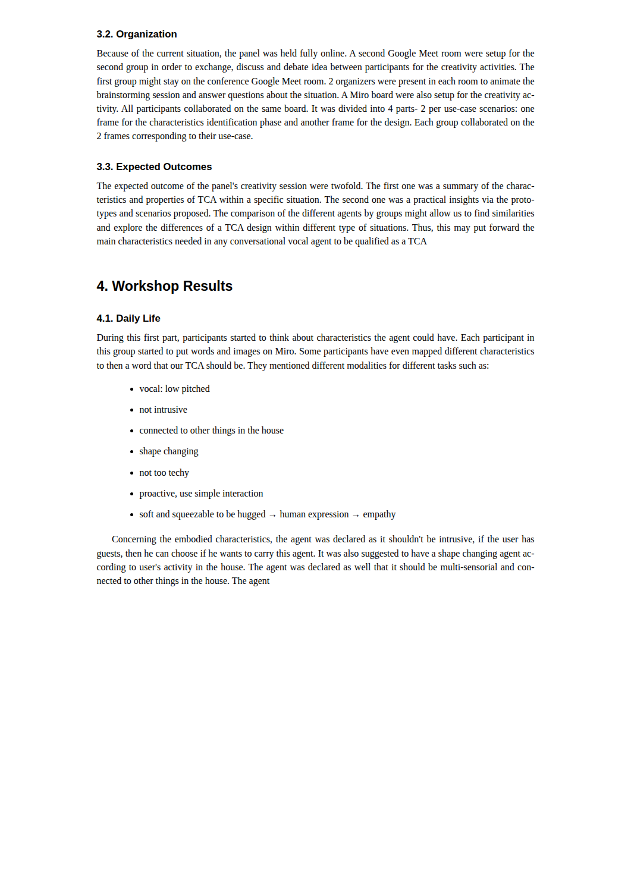3.2. Organization
Because of the current situation, the panel was held fully online. A second Google Meet room were setup for the second group in order to exchange, discuss and debate idea between participants for the creativity activities. The first group might stay on the conference Google Meet room. 2 organizers were present in each room to animate the brainstorming session and answer questions about the situation. A Miro board were also setup for the creativity activity. All participants collaborated on the same board. It was divided into 4 parts- 2 per use-case scenarios: one frame for the characteristics identification phase and another frame for the design. Each group collaborated on the 2 frames corresponding to their use-case.
3.3. Expected Outcomes
The expected outcome of the panel's creativity session were twofold. The first one was a summary of the characteristics and properties of TCA within a specific situation. The second one was a practical insights via the prototypes and scenarios proposed. The comparison of the different agents by groups might allow us to find similarities and explore the differences of a TCA design within different type of situations. Thus, this may put forward the main characteristics needed in any conversational vocal agent to be qualified as a TCA
4. Workshop Results
4.1. Daily Life
During this first part, participants started to think about characteristics the agent could have. Each participant in this group started to put words and images on Miro. Some participants have even mapped different characteristics to then a word that our TCA should be. They mentioned different modalities for different tasks such as:
vocal: low pitched
not intrusive
connected to other things in the house
shape changing
not too techy
proactive, use simple interaction
soft and squeezable to be hugged → human expression → empathy
Concerning the embodied characteristics, the agent was declared as it shouldn't be intrusive, if the user has guests, then he can choose if he wants to carry this agent. It was also suggested to have a shape changing agent according to user's activity in the house. The agent was declared as well that it should be multi-sensorial and connected to other things in the house. The agent